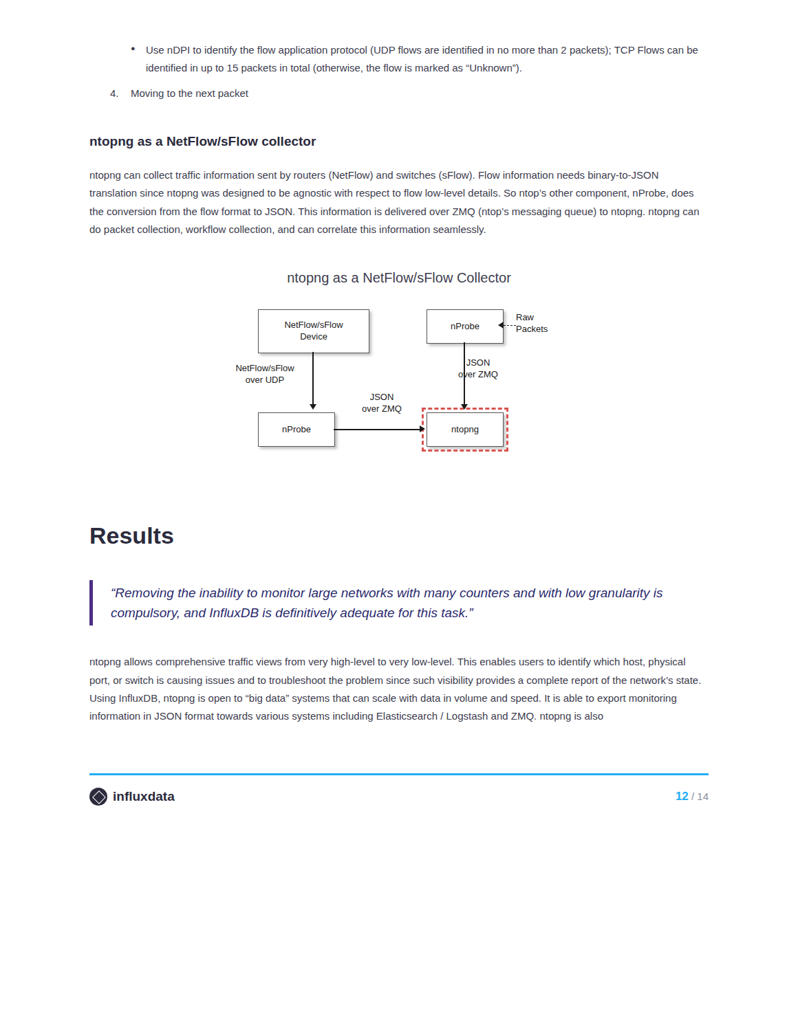Use nDPI to identify the flow application protocol (UDP flows are identified in no more than 2 packets); TCP Flows can be identified in up to 15 packets in total (otherwise, the flow is marked as “Unknown”).
Moving to the next packet
ntopng as a NetFlow/sFlow collector
ntopng can collect traffic information sent by routers (NetFlow) and switches (sFlow). Flow information needs binary-to-JSON translation since ntopng was designed to be agnostic with respect to flow low-level details. So ntop’s other component, nProbe, does the conversion from the flow format to JSON. This information is delivered over ZMQ (ntop’s messaging queue) to ntopng. ntopng can do packet collection, workflow collection, and can correlate this information seamlessly.
ntopng as a NetFlow/sFlow Collector
NetFlow/sFlow
Device
nProbe
nProbe
ntopng
Raw
Packets
NetFlow/sFlow
over UDP
JSON
over ZMQ
JSON
over ZMQ
Results
“Removing the inability to monitor large networks with many counters and with low granularity is compulsory, and InfluxDB is definitively adequate for this task.”
ntopng allows comprehensive traffic views from very high-level to very low-level. This enables users to identify which host, physical port, or switch is causing issues and to troubleshoot the problem since such visibility provides a complete report of the network’s state. Using InfluxDB, ntopng is open to “big data” systems that can scale with data in volume and speed. It is able to export monitoring information in JSON format towards various systems including Elasticsearch / Logstash and ZMQ. ntopng is also
influxdata
12 / 14